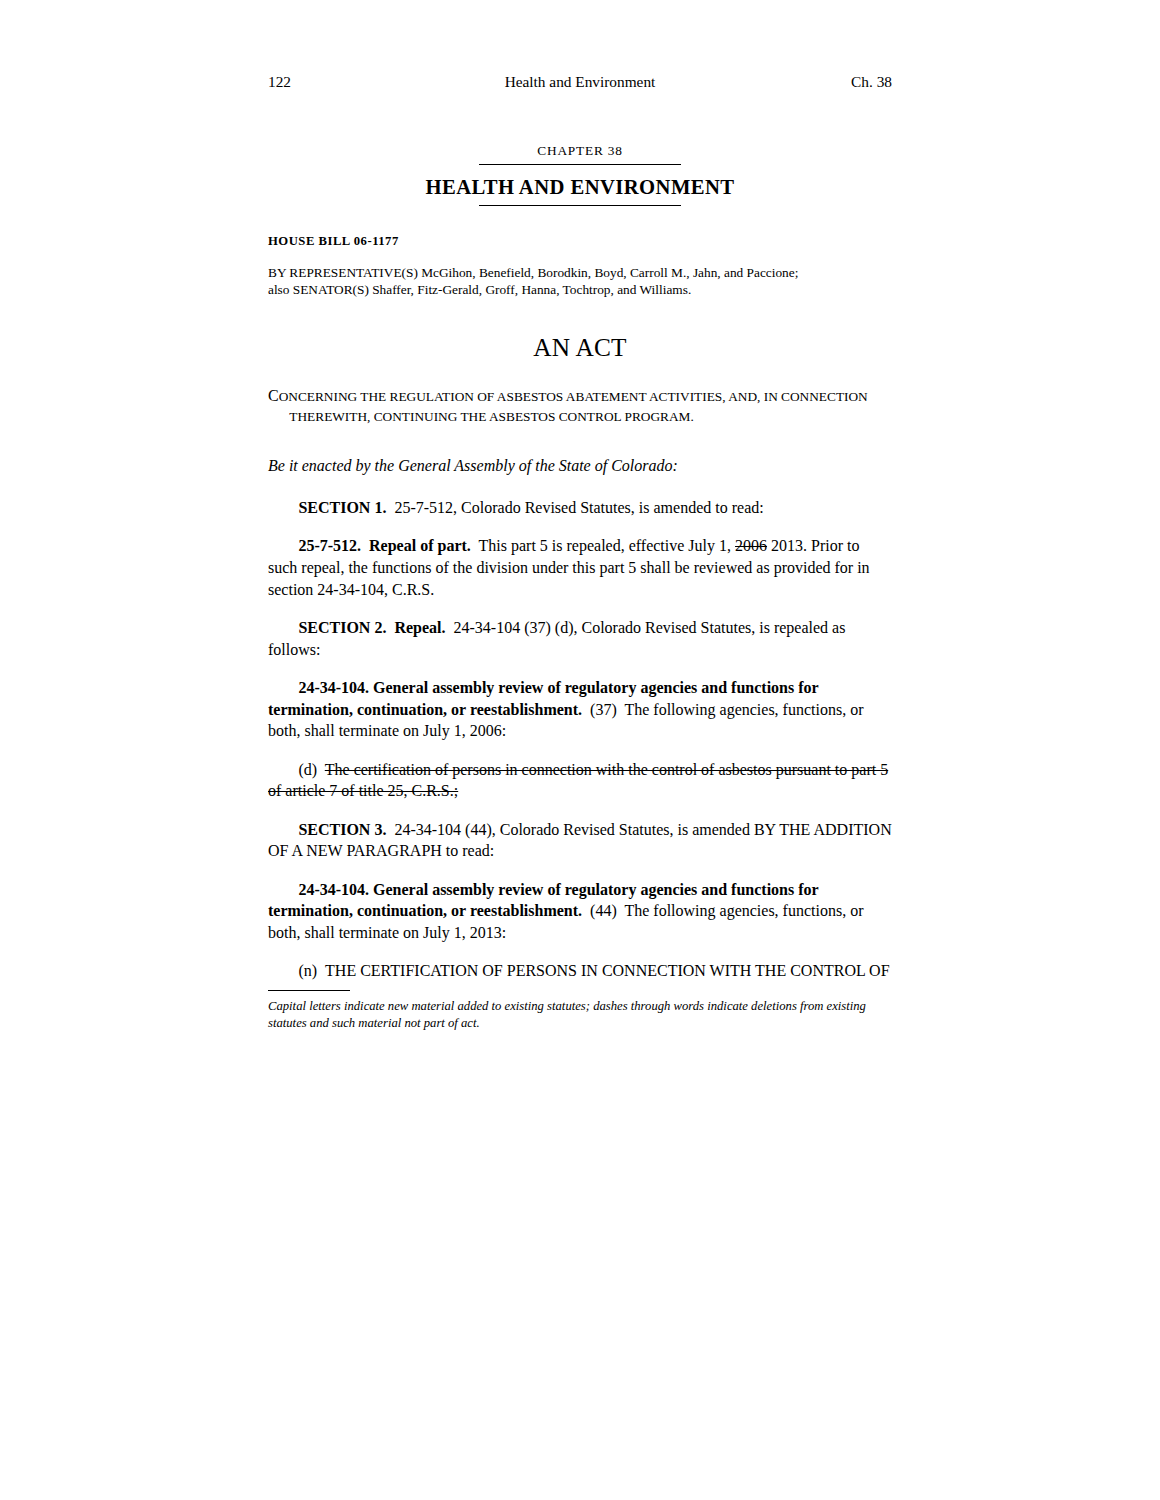122
Health and Environment
Ch. 38
CHAPTER 38
HEALTH AND ENVIRONMENT
HOUSE BILL 06-1177
BY REPRESENTATIVE(S) McGihon, Benefield, Borodkin, Boyd, Carroll M., Jahn, and Paccione;
also SENATOR(S) Shaffer, Fitz-Gerald, Groff, Hanna, Tochtrop, and Williams.
AN ACT
CONCERNING THE REGULATION OF ASBESTOS ABATEMENT ACTIVITIES, AND, IN CONNECTION THEREWITH, CONTINUING THE ASBESTOS CONTROL PROGRAM.
Be it enacted by the General Assembly of the State of Colorado:
SECTION 1. 25-7-512, Colorado Revised Statutes, is amended to read:
25-7-512. Repeal of part. This part 5 is repealed, effective July 1, 2006 2013. Prior to such repeal, the functions of the division under this part 5 shall be reviewed as provided for in section 24-34-104, C.R.S.
SECTION 2. Repeal. 24-34-104 (37) (d), Colorado Revised Statutes, is repealed as follows:
24-34-104. General assembly review of regulatory agencies and functions for termination, continuation, or reestablishment. (37) The following agencies, functions, or both, shall terminate on July 1, 2006:
(d) The certification of persons in connection with the control of asbestos pursuant to part 5 of article 7 of title 25, C.R.S.;
SECTION 3. 24-34-104 (44), Colorado Revised Statutes, is amended BY THE ADDITION OF A NEW PARAGRAPH to read:
24-34-104. General assembly review of regulatory agencies and functions for termination, continuation, or reestablishment. (44) The following agencies, functions, or both, shall terminate on July 1, 2013:
(n) THE CERTIFICATION OF PERSONS IN CONNECTION WITH THE CONTROL OF
Capital letters indicate new material added to existing statutes; dashes through words indicate deletions from existing statutes and such material not part of act.